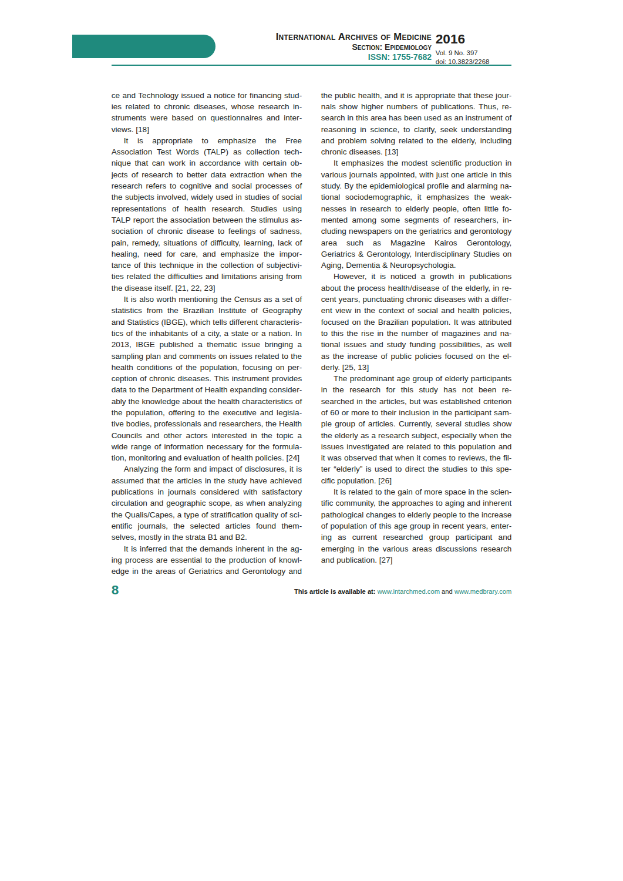2016
Vol. 9 No. 397
doi: 10.3823/2268
International Archives of Medicine
Section: Epidemiology
ISSN: 1755-7682
ce and Technology issued a notice for financing studies related to chronic diseases, whose research instruments were based on questionnaires and interviews. [18]
It is appropriate to emphasize the Free Association Test Words (TALP) as collection technique that can work in accordance with certain objects of research to better data extraction when the research refers to cognitive and social processes of the subjects involved, widely used in studies of social representations of health research. Studies using TALP report the association between the stimulus association of chronic disease to feelings of sadness, pain, remedy, situations of difficulty, learning, lack of healing, need for care, and emphasize the importance of this technique in the collection of subjectivities related the difficulties and limitations arising from the disease itself. [21, 22, 23]
It is also worth mentioning the Census as a set of statistics from the Brazilian Institute of Geography and Statistics (IBGE), which tells different characteristics of the inhabitants of a city, a state or a nation. In 2013, IBGE published a thematic issue bringing a sampling plan and comments on issues related to the health conditions of the population, focusing on perception of chronic diseases. This instrument provides data to the Department of Health expanding considerably the knowledge about the health characteristics of the population, offering to the executive and legislative bodies, professionals and researchers, the Health Councils and other actors interested in the topic a wide range of information necessary for the formulation, monitoring and evaluation of health policies. [24]
Analyzing the form and impact of disclosures, it is assumed that the articles in the study have achieved publications in journals considered with satisfactory circulation and geographic scope, as when analyzing the Qualis/Capes, a type of stratification quality of scientific journals, the selected articles found themselves, mostly in the strata B1 and B2.
It is inferred that the demands inherent in the aging process are essential to the production of knowledge in the areas of Geriatrics and Gerontology and the public health, and it is appropriate that these journals show higher numbers of publications. Thus, research in this area has been used as an instrument of reasoning in science, to clarify, seek understanding and problem solving related to the elderly, including chronic diseases. [13]
It emphasizes the modest scientific production in various journals appointed, with just one article in this study. By the epidemiological profile and alarming national sociodemographic, it emphasizes the weaknesses in research to elderly people, often little fomented among some segments of researchers, including newspapers on the geriatrics and gerontology area such as Magazine Kairos Gerontology, Geriatrics & Gerontology, Interdisciplinary Studies on Aging, Dementia & Neuropsychologia.
However, it is noticed a growth in publications about the process health/disease of the elderly, in recent years, punctuating chronic diseases with a different view in the context of social and health policies, focused on the Brazilian population. It was attributed to this the rise in the number of magazines and national issues and study funding possibilities, as well as the increase of public policies focused on the elderly. [25, 13]
The predominant age group of elderly participants in the research for this study has not been researched in the articles, but was established criterion of 60 or more to their inclusion in the participant sample group of articles. Currently, several studies show the elderly as a research subject, especially when the issues investigated are related to this population and it was observed that when it comes to reviews, the filter “elderly” is used to direct the studies to this specific population. [26]
It is related to the gain of more space in the scientific community, the approaches to aging and inherent pathological changes to elderly people to the increase of population of this age group in recent years, entering as current researched group participant and emerging in the various areas discussions research and publication. [27]
8
This article is available at: www.intarchmed.com and www.medbrary.com